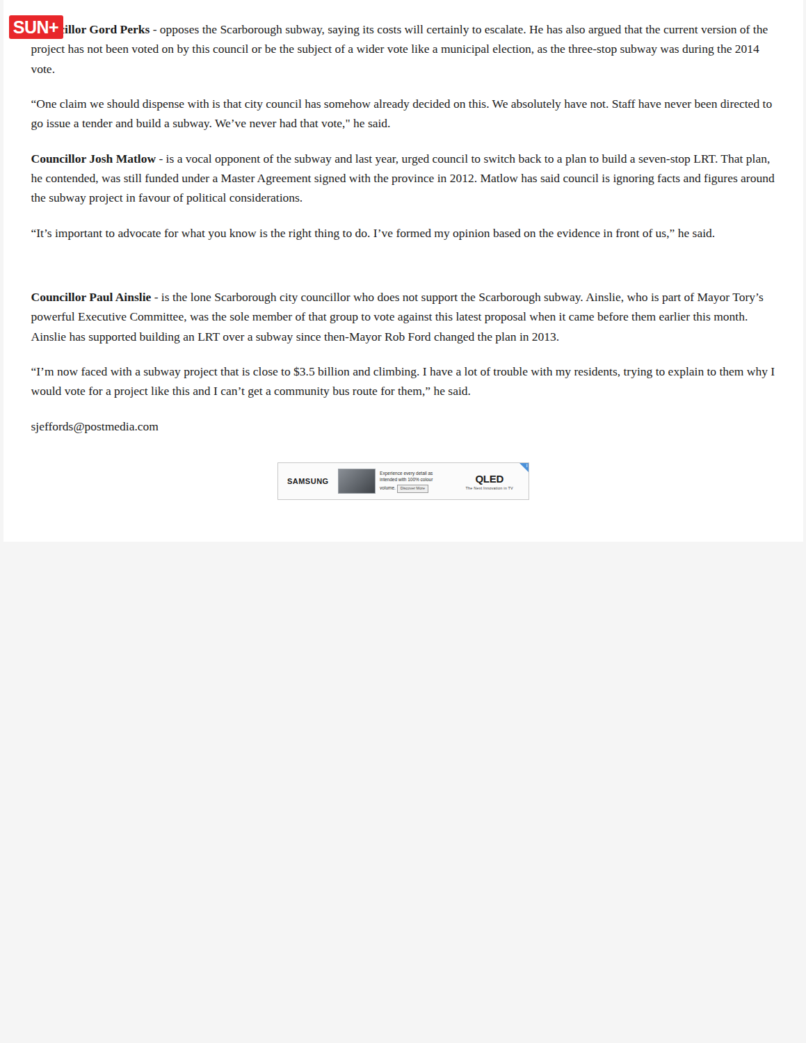SUN+
Councillor Gord Perks - opposes the Scarborough subway, saying its costs will certainly to escalate. He has also argued that the current version of the project has not been voted on by this council or be the subject of a wider vote like a municipal election, as the three-stop subway was during the 2014 vote.
“One claim we should dispense with is that city council has somehow already decided on this. We absolutely have not. Staff have never been directed to go issue a tender and build a subway. We’ve never had that vote," he said.
Councillor Josh Matlow - is a vocal opponent of the subway and last year, urged council to switch back to a plan to build a seven-stop LRT. That plan, he contended, was still funded under a Master Agreement signed with the province in 2012. Matlow has said council is ignoring facts and figures around the subway project in favour of political considerations.
“It’s important to advocate for what you know is the right thing to do. I’ve formed my opinion based on the evidence in front of us,” he said.
Councillor Paul Ainslie - is the lone Scarborough city councillor who does not support the Scarborough subway. Ainslie, who is part of Mayor Tory’s powerful Executive Committee, was the sole member of that group to vote against this latest proposal when it came before them earlier this month. Ainslie has supported building an LRT over a subway since then-Mayor Rob Ford changed the plan in 2013.
“I’m now faced with a subway project that is close to $3.5 billion and climbing. I have a lot of trouble with my residents, trying to explain to them why I would vote for a project like this and I can’t get a community bus route for them,” he said.
sjeffords@postmedia.com
SAMSUNG
Experience every detail as intended with 100% colour volume. Discover More
QLED
The Next Innovation in TV
i